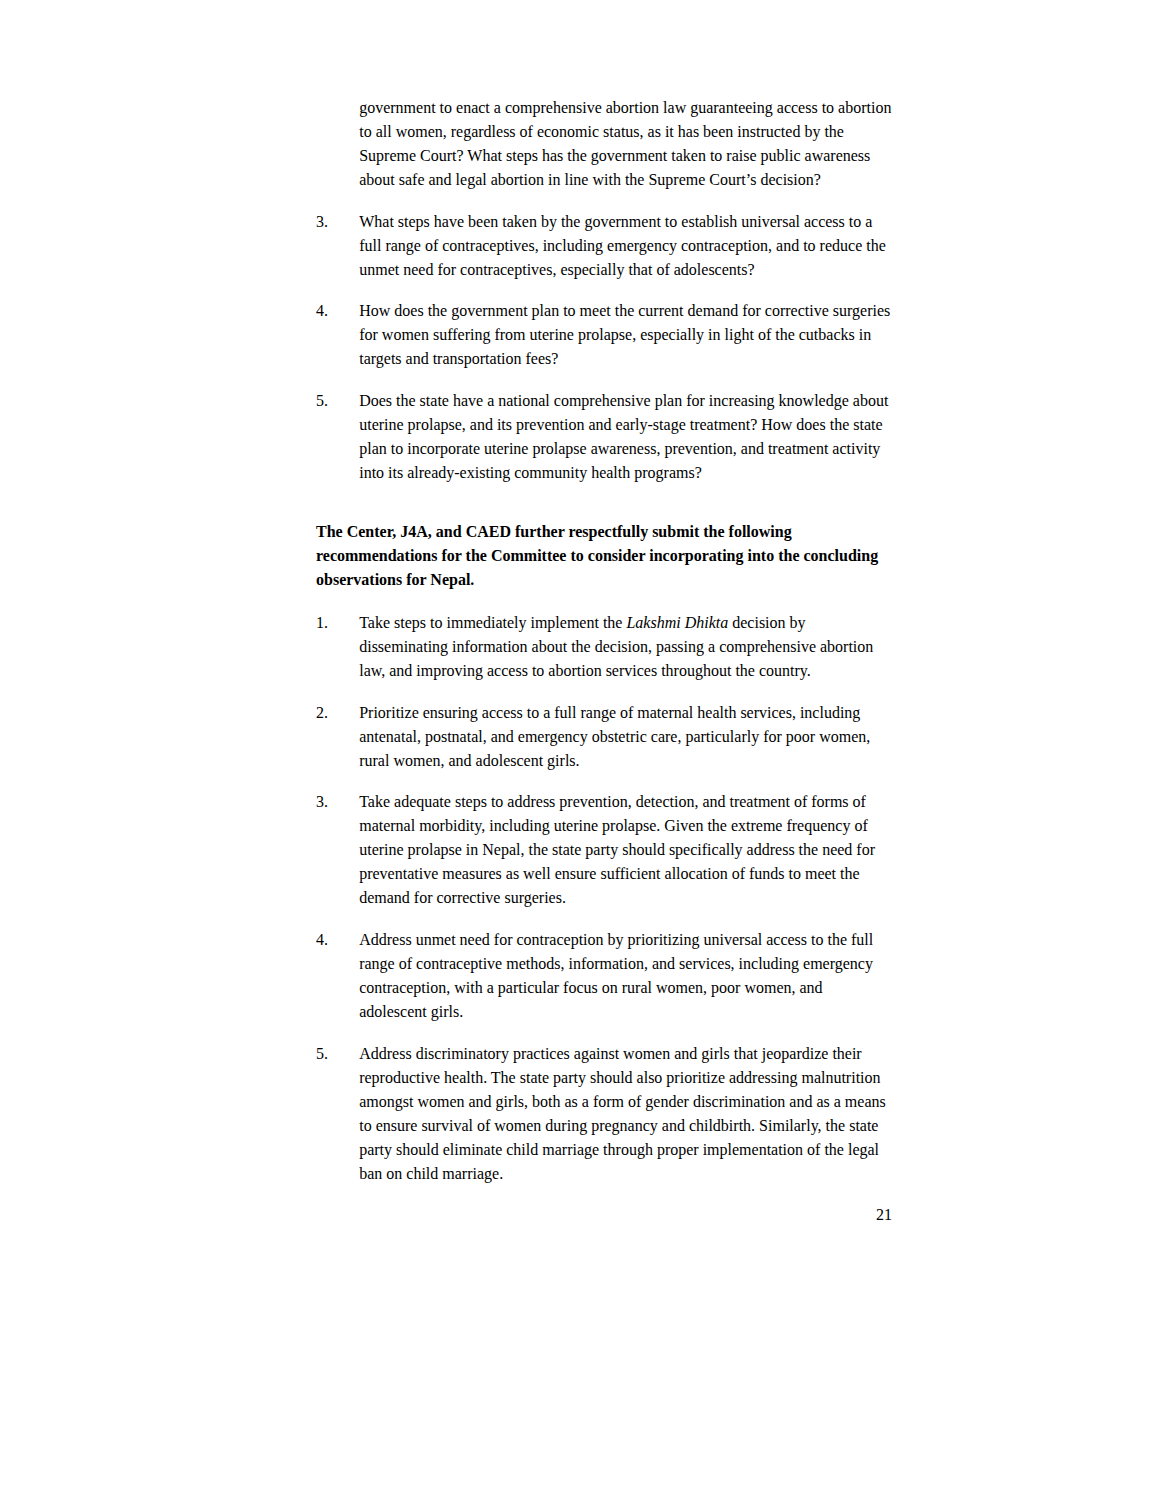government to enact a comprehensive abortion law guaranteeing access to abortion to all women, regardless of economic status, as it has been instructed by the Supreme Court? What steps has the government taken to raise public awareness about safe and legal abortion in line with the Supreme Court’s decision?
3. What steps have been taken by the government to establish universal access to a full range of contraceptives, including emergency contraception, and to reduce the unmet need for contraceptives, especially that of adolescents?
4. How does the government plan to meet the current demand for corrective surgeries for women suffering from uterine prolapse, especially in light of the cutbacks in targets and transportation fees?
5. Does the state have a national comprehensive plan for increasing knowledge about uterine prolapse, and its prevention and early-stage treatment? How does the state plan to incorporate uterine prolapse awareness, prevention, and treatment activity into its already-existing community health programs?
The Center, J4A, and CAED further respectfully submit the following recommendations for the Committee to consider incorporating into the concluding observations for Nepal.
1. Take steps to immediately implement the Lakshmi Dhikta decision by disseminating information about the decision, passing a comprehensive abortion law, and improving access to abortion services throughout the country.
2. Prioritize ensuring access to a full range of maternal health services, including antenatal, postnatal, and emergency obstetric care, particularly for poor women, rural women, and adolescent girls.
3. Take adequate steps to address prevention, detection, and treatment of forms of maternal morbidity, including uterine prolapse. Given the extreme frequency of uterine prolapse in Nepal, the state party should specifically address the need for preventative measures as well ensure sufficient allocation of funds to meet the demand for corrective surgeries.
4. Address unmet need for contraception by prioritizing universal access to the full range of contraceptive methods, information, and services, including emergency contraception, with a particular focus on rural women, poor women, and adolescent girls.
5. Address discriminatory practices against women and girls that jeopardize their reproductive health. The state party should also prioritize addressing malnutrition amongst women and girls, both as a form of gender discrimination and as a means to ensure survival of women during pregnancy and childbirth. Similarly, the state party should eliminate child marriage through proper implementation of the legal ban on child marriage.
21